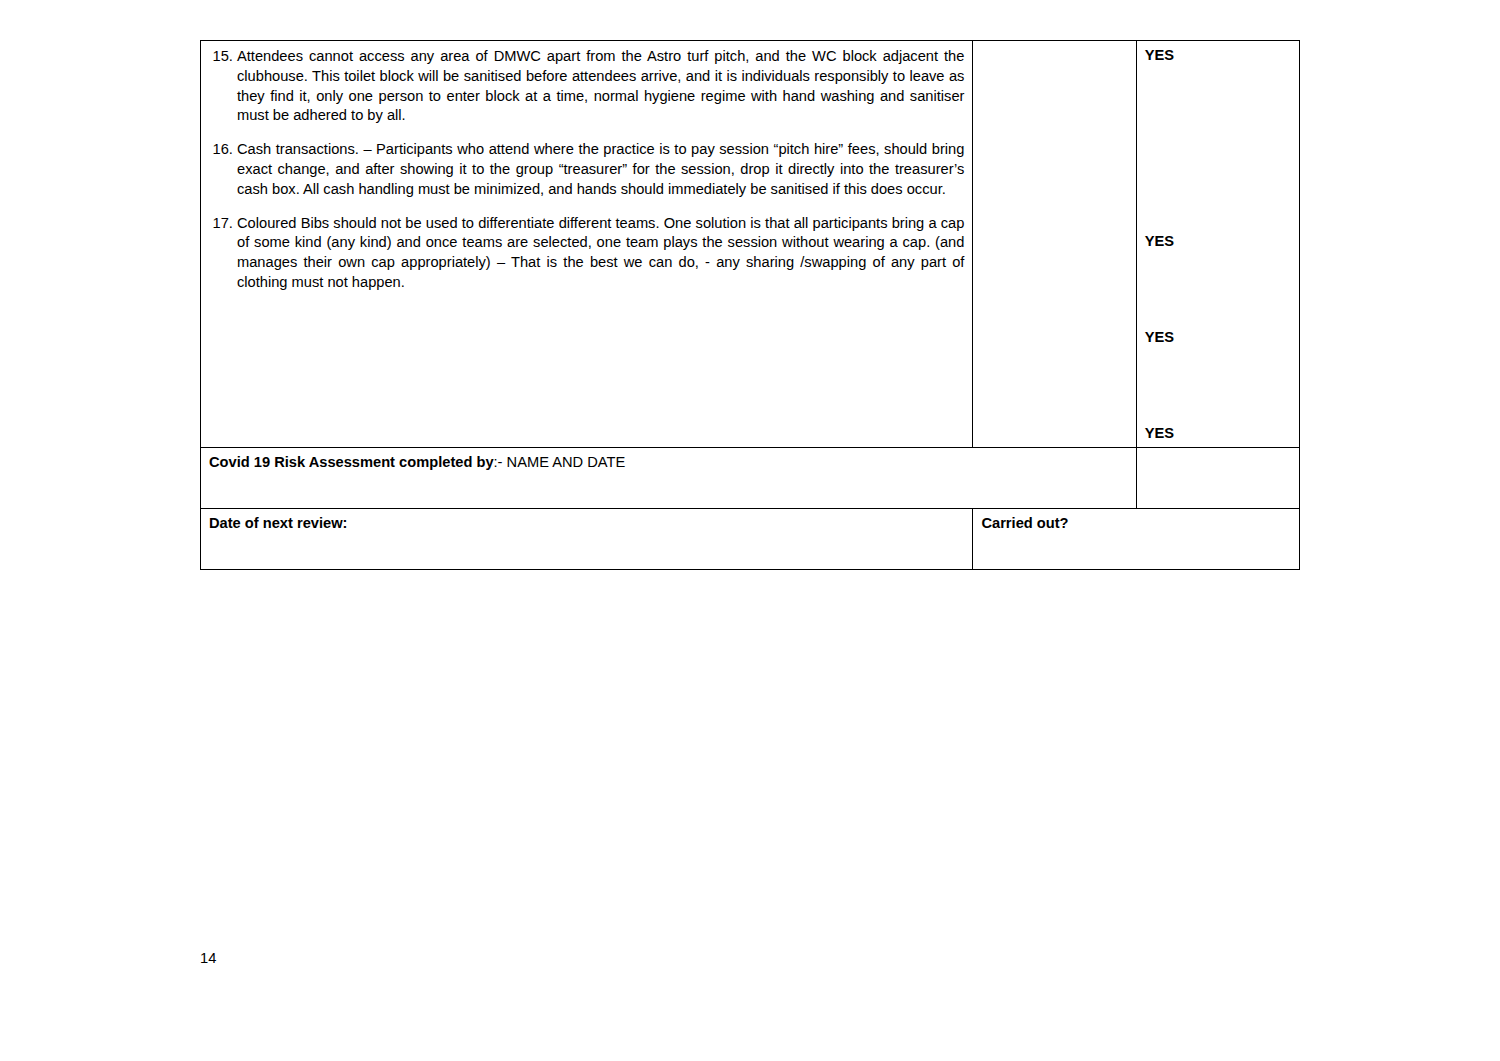| Attendees cannot access any area of DMWC apart from the Astro turf pitch, and the WC block adjacent the clubhouse. This toilet block will be sanitised before attendees arrive, and it is individuals responsibly to leave as they find it, only one person to enter block at a time, normal hygiene regime with hand washing and sanitiser must be adhered to by all. Cash transactions. – Participants who attend where the practice is to pay session “pitch hire” fees, should bring exact change, and after showing it to the group “treasurer” for the session, drop it directly into the treasurer’s cash box. All cash handling must be minimized, and hands should immediately be sanitised if this does occur. Coloured Bibs should not be used to differentiate different teams. One solution is that all participants bring a cap of some kind (any kind) and once teams are selected, one team plays the session without wearing a cap. (and manages their own cap appropriately) – That is the best we can do, - any sharing /swapping of any part of clothing must not happen. | | YES YES YES YES |
| Covid 19 Risk Assessment completed by :- NAME AND DATE | |
| Date of next review: | Carried out? |
14